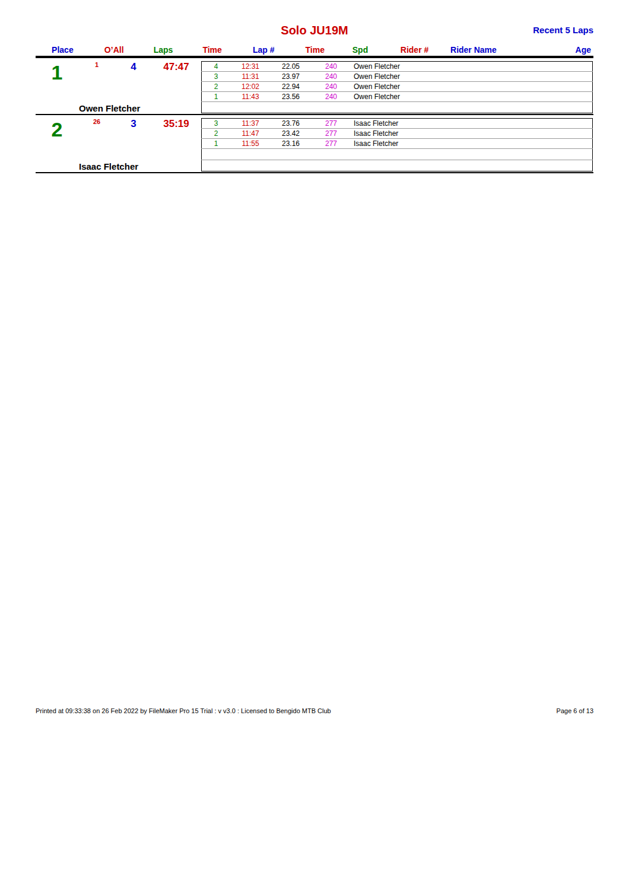Solo JU19M
Recent 5 Laps
| Place | O’All | Laps | Time | Lap # | Time | Spd | Rider # | Rider Name | Age |
| --- | --- | --- | --- | --- | --- | --- | --- | --- | --- |
| 1 | 1 | 4 | 47:47 | / 4 / 12:31 / 22.05 / 240 / Owen Fletcher / / 3 / 11:31 / 23.97 / 240 / Owen Fletcher / / 2 / 12:02 / 22.94 / 240 / Owen Fletcher / / 1 / 11:43 / 23.56 / 240 / Owen Fletcher / |
| Owen Fletcher |
| 2 | 26 | 3 | 35:19 | / 3 / 11:37 / 23.76 / 277 / Isaac Fletcher / / 2 / 11:47 / 23.42 / 277 / Isaac Fletcher / / 1 / 11:55 / 23.16 / 277 / Isaac Fletcher / |
| Isaac Fletcher |
Printed at 09:33:38 on 26 Feb 2022 by FileMaker Pro 15 Trial : v v3.0 : Licensed to Bengido MTB Club Page 6 of 13